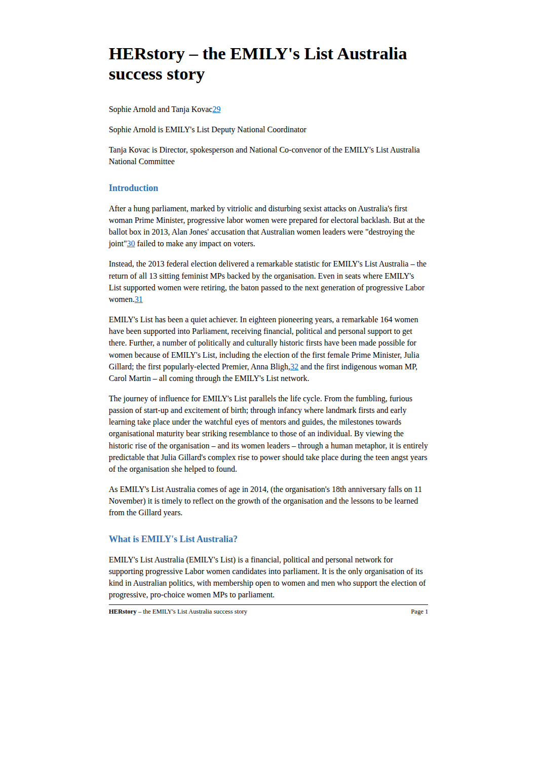HERstory – the EMILY's List Australia success story
Sophie Arnold and Tanja Kovac29
Sophie Arnold is EMILY's List Deputy National Coordinator
Tanja Kovac is Director, spokesperson and National Co-convenor of the EMILY's List Australia National Committee
Introduction
After a hung parliament, marked by vitriolic and disturbing sexist attacks on Australia's first woman Prime Minister, progressive labor women were prepared for electoral backlash. But at the ballot box in 2013, Alan Jones' accusation that Australian women leaders were "destroying the joint"30 failed to make any impact on voters.
Instead, the 2013 federal election delivered a remarkable statistic for EMILY's List Australia – the return of all 13 sitting feminist MPs backed by the organisation. Even in seats where EMILY's List supported women were retiring, the baton passed to the next generation of progressive Labor women.31
EMILY's List has been a quiet achiever. In eighteen pioneering years, a remarkable 164 women have been supported into Parliament, receiving financial, political and personal support to get there. Further, a number of politically and culturally historic firsts have been made possible for women because of EMILY's List, including the election of the first female Prime Minister, Julia Gillard; the first popularly-elected Premier, Anna Bligh,32 and the first indigenous woman MP, Carol Martin – all coming through the EMILY's List network.
The journey of influence for EMILY's List parallels the life cycle. From the fumbling, furious passion of start-up and excitement of birth; through infancy where landmark firsts and early learning take place under the watchful eyes of mentors and guides, the milestones towards organisational maturity bear striking resemblance to those of an individual. By viewing the historic rise of the organisation – and its women leaders – through a human metaphor, it is entirely predictable that Julia Gillard's complex rise to power should take place during the teen angst years of the organisation she helped to found.
As EMILY's List Australia comes of age in 2014, (the organisation's 18th anniversary falls on 11 November) it is timely to reflect on the growth of the organisation and the lessons to be learned from the Gillard years.
What is EMILY's List Australia?
EMILY's List Australia (EMILY's List) is a financial, political and personal network for supporting progressive Labor women candidates into parliament. It is the only organisation of its kind in Australian politics, with membership open to women and men who support the election of progressive, pro-choice women MPs to parliament.
HERstory – the EMILY's List Australia success story
Page 1